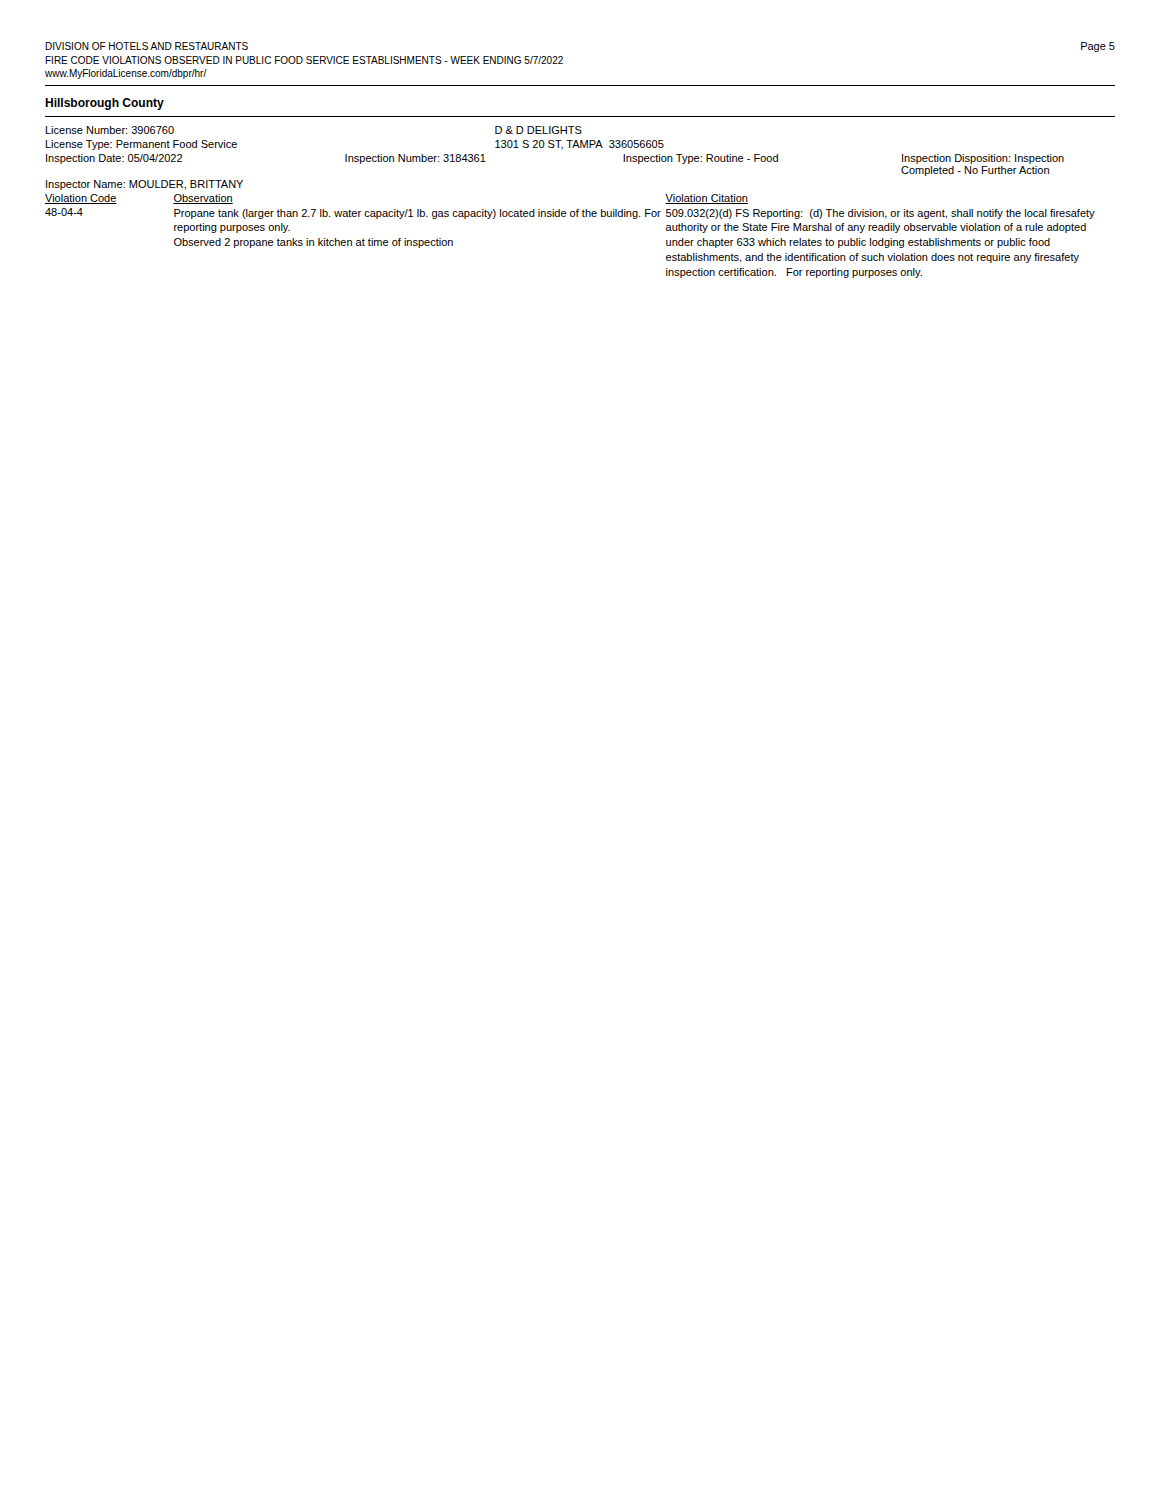Page 5
DIVISION OF HOTELS AND RESTAURANTS
FIRE CODE VIOLATIONS OBSERVED IN PUBLIC FOOD SERVICE ESTABLISHMENTS - WEEK ENDING 5/7/2022
www.MyFloridaLicense.com/dbpr/hr/
Hillsborough County
| License Number: 3906760 | D & D DELIGHTS |
| License Type: Permanent Food Service | 1301 S 20 ST, TAMPA 336056605 |
| Inspection Date: 05/04/2022 | Inspection Number: 3184361 | Inspection Type: Routine - Food | Inspection Disposition: Inspection Completed - No Further Action |
| Inspector Name: MOULDER, BRITTANY | | |
| Violation Code | Observation | Violation Citation |
| 48-04-4 | Propane tank (larger than 2.7 lb. water capacity/1 lb. gas capacity) located inside of the building. For reporting purposes only. Observed 2 propane tanks in kitchen at time of inspection | 509.032(2)(d) FS Reporting: (d) The division, or its agent, shall notify the local firesafety authority or the State Fire Marshal of any readily observable violation of a rule adopted under chapter 633 which relates to public lodging establishments or public food establishments, and the identification of such violation does not require any firesafety inspection certification. For reporting purposes only. |